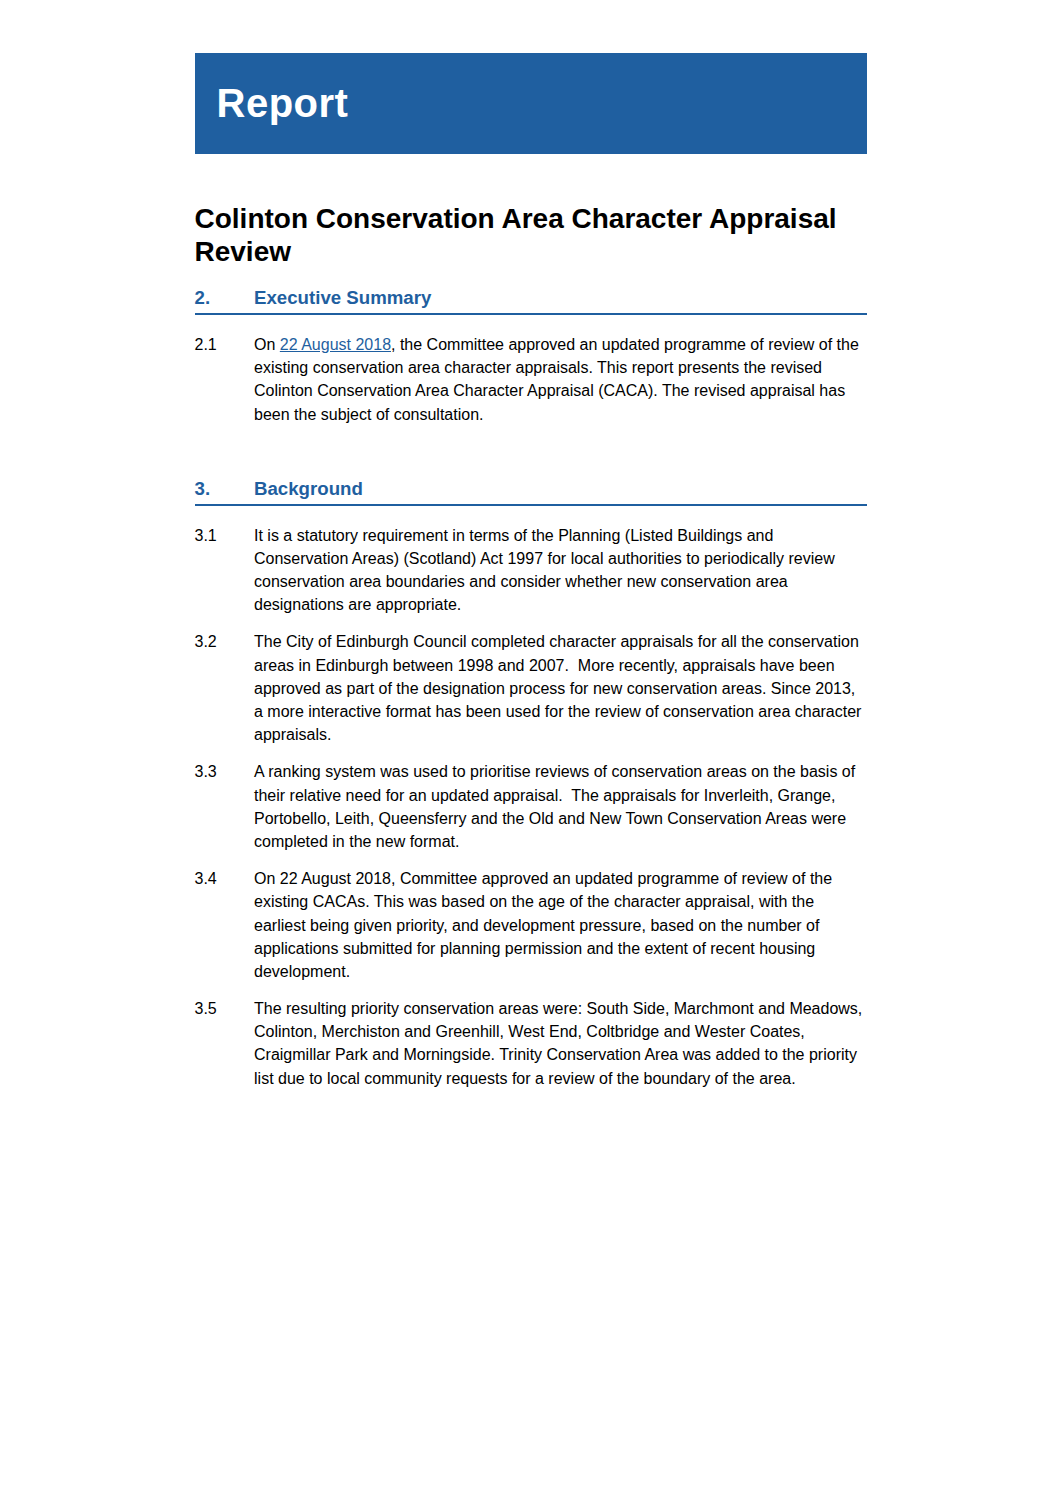Report
Colinton Conservation Area Character Appraisal Review
2. Executive Summary
2.1
On 22 August 2018, the Committee approved an updated programme of review of the existing conservation area character appraisals. This report presents the revised Colinton Conservation Area Character Appraisal (CACA). The revised appraisal has been the subject of consultation.
3. Background
3.1
It is a statutory requirement in terms of the Planning (Listed Buildings and Conservation Areas) (Scotland) Act 1997 for local authorities to periodically review conservation area boundaries and consider whether new conservation area designations are appropriate.
3.2
The City of Edinburgh Council completed character appraisals for all the conservation areas in Edinburgh between 1998 and 2007. More recently, appraisals have been approved as part of the designation process for new conservation areas. Since 2013, a more interactive format has been used for the review of conservation area character appraisals.
3.3
A ranking system was used to prioritise reviews of conservation areas on the basis of their relative need for an updated appraisal. The appraisals for Inverleith, Grange, Portobello, Leith, Queensferry and the Old and New Town Conservation Areas were completed in the new format.
3.4
On 22 August 2018, Committee approved an updated programme of review of the existing CACAs. This was based on the age of the character appraisal, with the earliest being given priority, and development pressure, based on the number of applications submitted for planning permission and the extent of recent housing development.
3.5
The resulting priority conservation areas were: South Side, Marchmont and Meadows, Colinton, Merchiston and Greenhill, West End, Coltbridge and Wester Coates, Craigmillar Park and Morningside. Trinity Conservation Area was added to the priority list due to local community requests for a review of the boundary of the area.